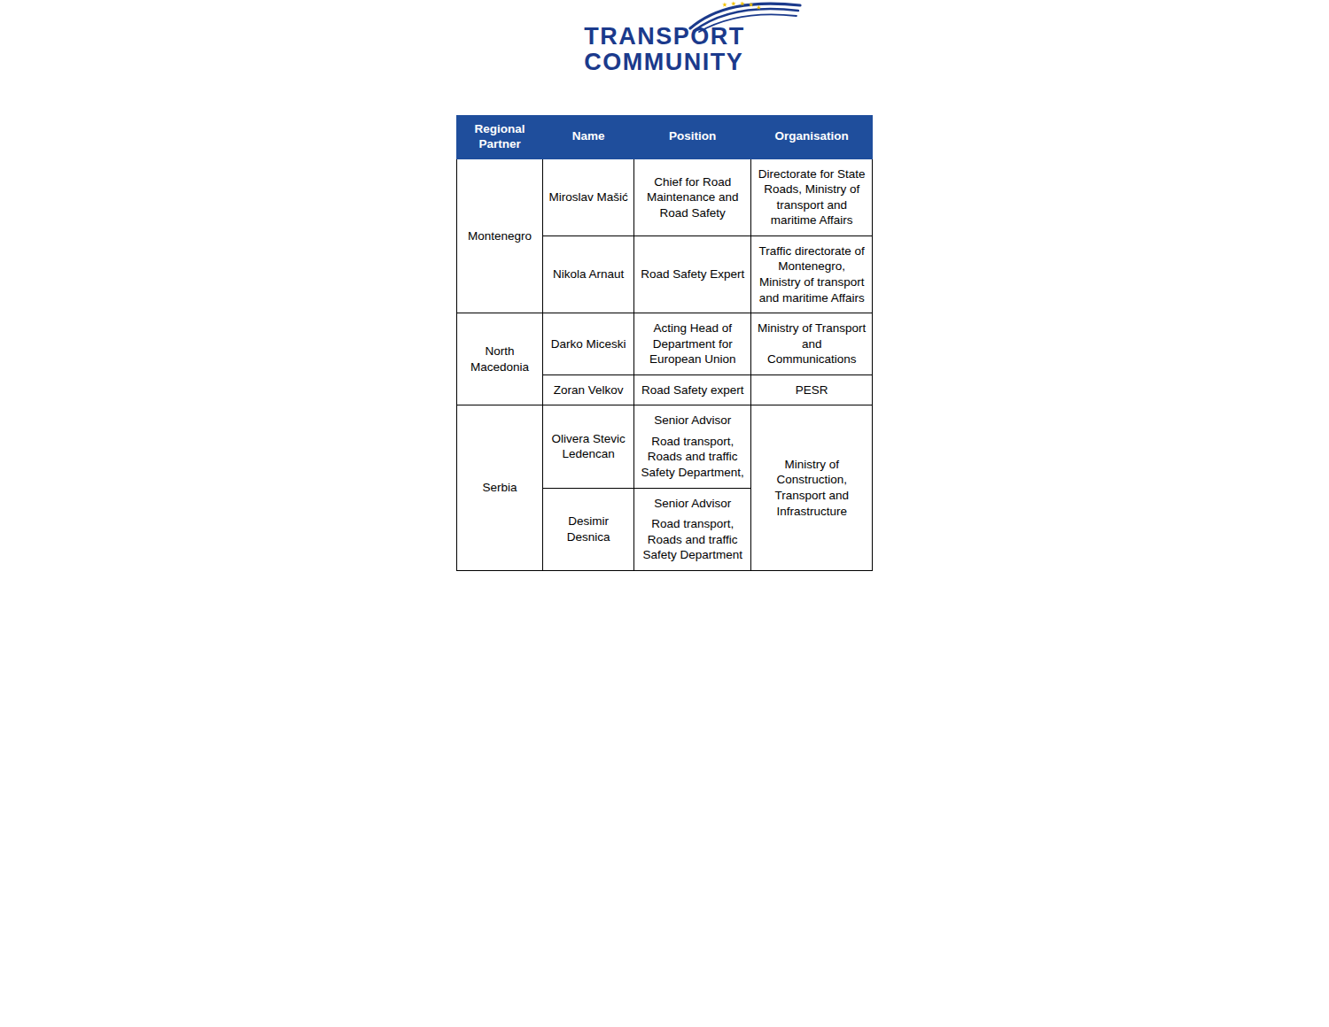TRANSPORT COMMUNITY
| Regional Partner | Name | Position | Organisation |
| --- | --- | --- | --- |
| Montenegro | Miroslav Mašić | Chief for Road Maintenance and Road Safety | Directorate for State Roads, Ministry of transport and maritime Affairs |
| Nikola Arnaut | Road Safety Expert | Traffic directorate of Montenegro, Ministry of transport and maritime Affairs |
| North Macedonia | Darko Miceski | Acting Head of Department for European Union | Ministry of Transport and Communications |
| Zoran Velkov | Road Safety expert | PESR |
| Serbia | Olivera Stevic Ledencan | Senior Advisor Road transport, Roads and traffic Safety Department, | Ministry of Construction, Transport and Infrastructure |
| Desimir Desnica | Senior Advisor Road transport, Roads and traffic Safety Department |